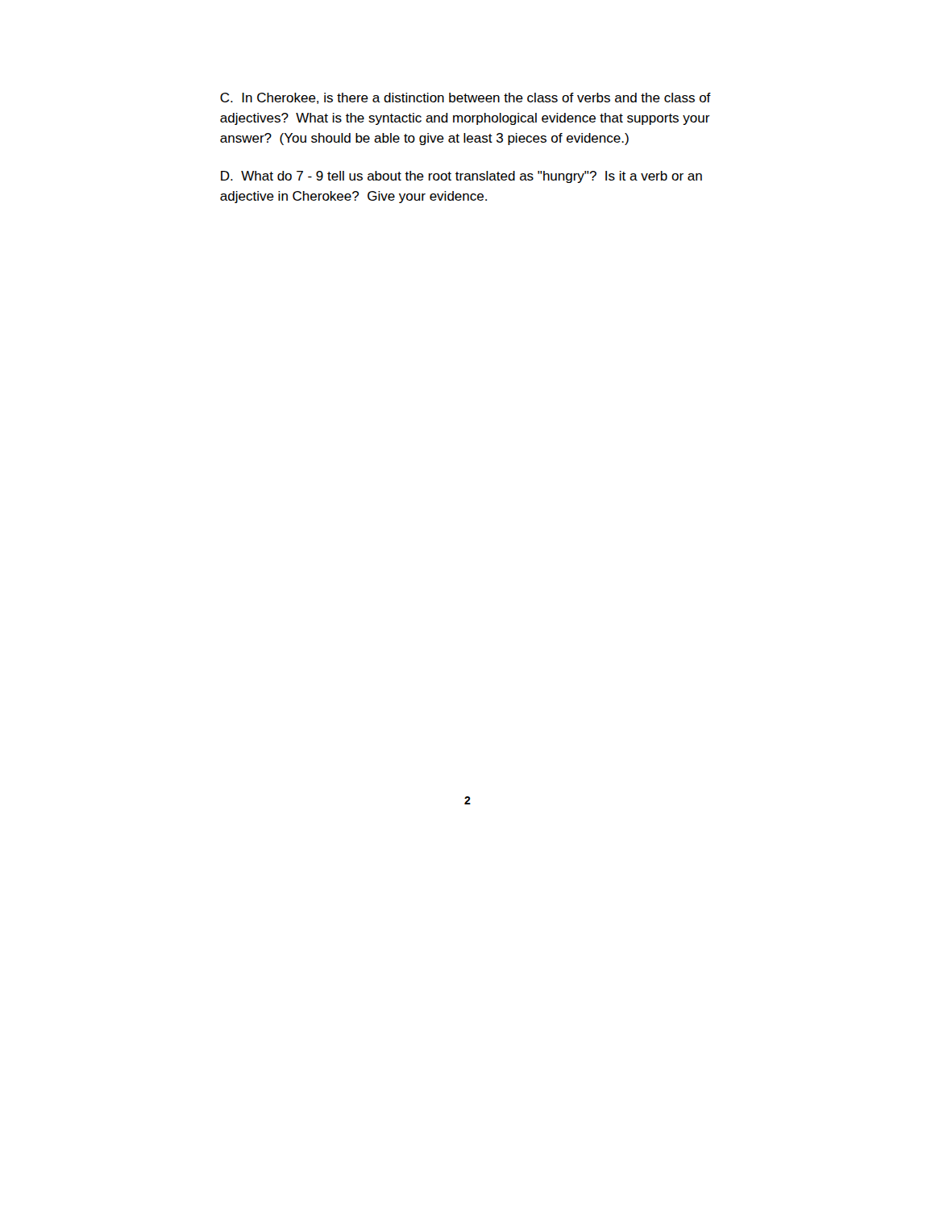C. In Cherokee, is there a distinction between the class of verbs and the class of adjectives? What is the syntactic and morphological evidence that supports your answer? (You should be able to give at least 3 pieces of evidence.)
D. What do 7 - 9 tell us about the root translated as "hungry"? Is it a verb or an adjective in Cherokee? Give your evidence.
2